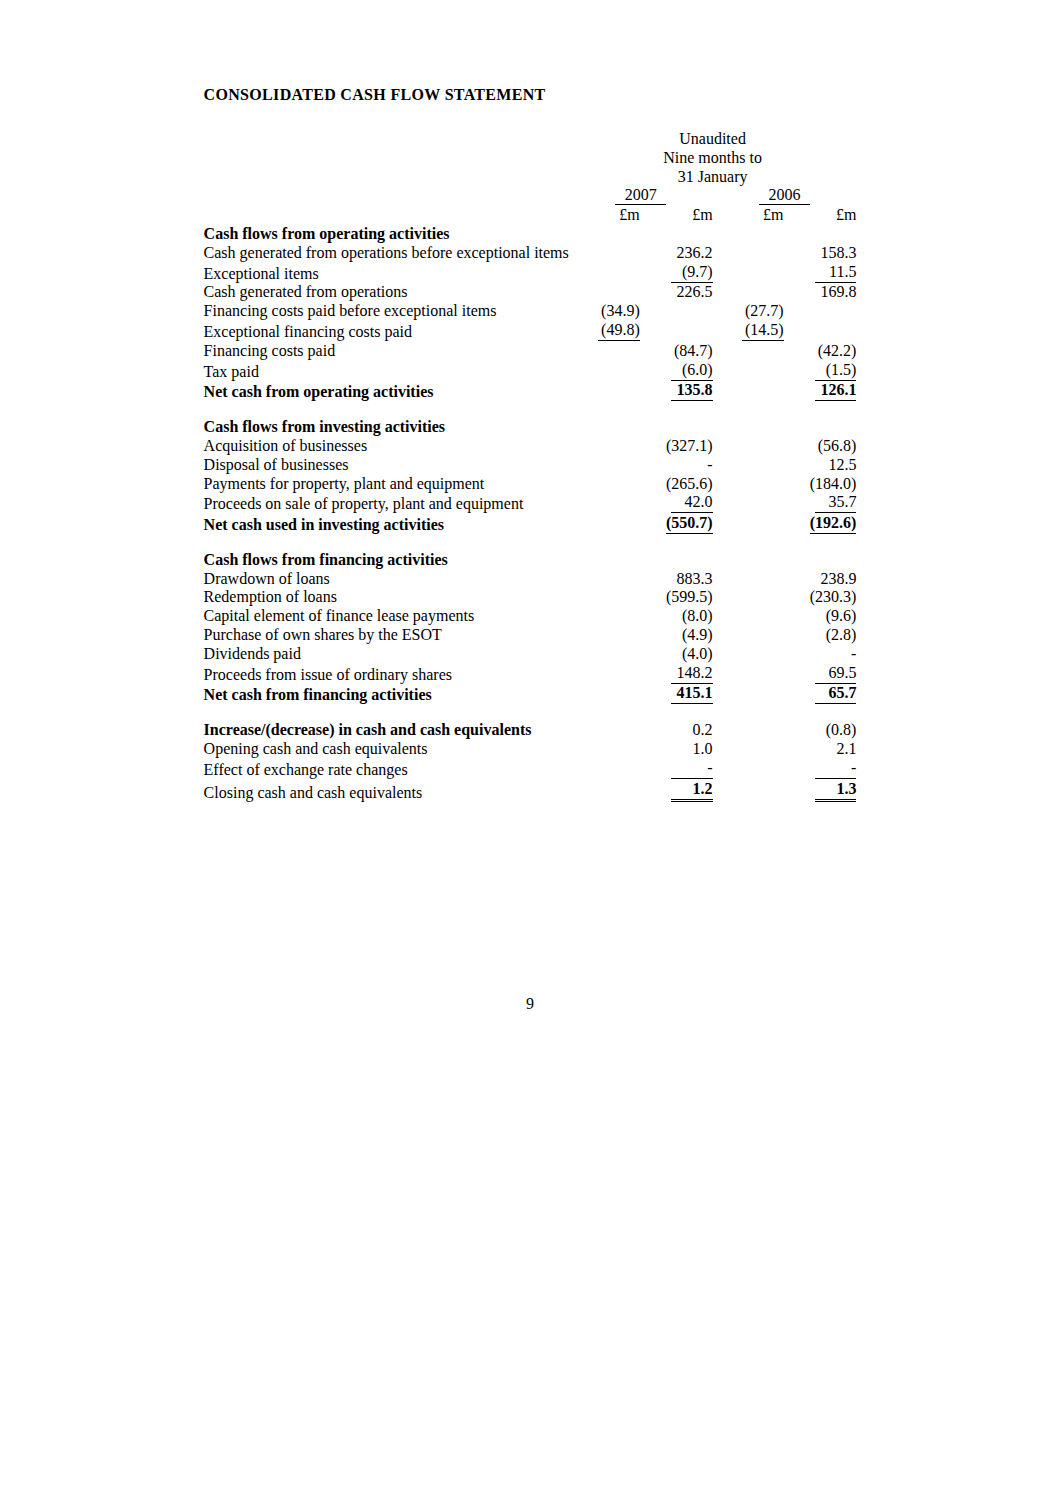CONSOLIDATED CASH FLOW STATEMENT
| | Unaudited |
| | Nine months to |
| | 31 January |
| | 2007 | 2006 |
| | £m | £m | £m | £m |
| Cash flows from operating activities | | | | |
| Cash generated from operations before exceptional items | | 236.2 | | 158.3 |
| Exceptional items | | (9.7) | | 11.5 |
| Cash generated from operations | | 226.5 | | 169.8 |
| Financing costs paid before exceptional items | (34.9) | | (27.7) | |
| Exceptional financing costs paid | (49.8) | | (14.5) | |
| Financing costs paid | | (84.7) | | (42.2) |
| Tax paid | | (6.0) | | (1.5) |
| Net cash from operating activities | | 135.8 | | 126.1 |
| Cash flows from investing activities | | | | |
| Acquisition of businesses | | (327.1) | | (56.8) |
| Disposal of businesses | | - | | 12.5 |
| Payments for property, plant and equipment | | (265.6) | | (184.0) |
| Proceeds on sale of property, plant and equipment | | 42.0 | | 35.7 |
| Net cash used in investing activities | | (550.7) | | (192.6) |
| Cash flows from financing activities | | | | |
| Drawdown of loans | | 883.3 | | 238.9 |
| Redemption of loans | | (599.5) | | (230.3) |
| Capital element of finance lease payments | | (8.0) | | (9.6) |
| Purchase of own shares by the ESOT | | (4.9) | | (2.8) |
| Dividends paid | | (4.0) | | - |
| Proceeds from issue of ordinary shares | | 148.2 | | 69.5 |
| Net cash from financing activities | | 415.1 | | 65.7 |
| Increase/(decrease) in cash and cash equivalents | | 0.2 | | (0.8) |
| Opening cash and cash equivalents | | 1.0 | | 2.1 |
| Effect of exchange rate changes | | - | | - |
| Closing cash and cash equivalents | | 1.2 | | 1.3 |
9